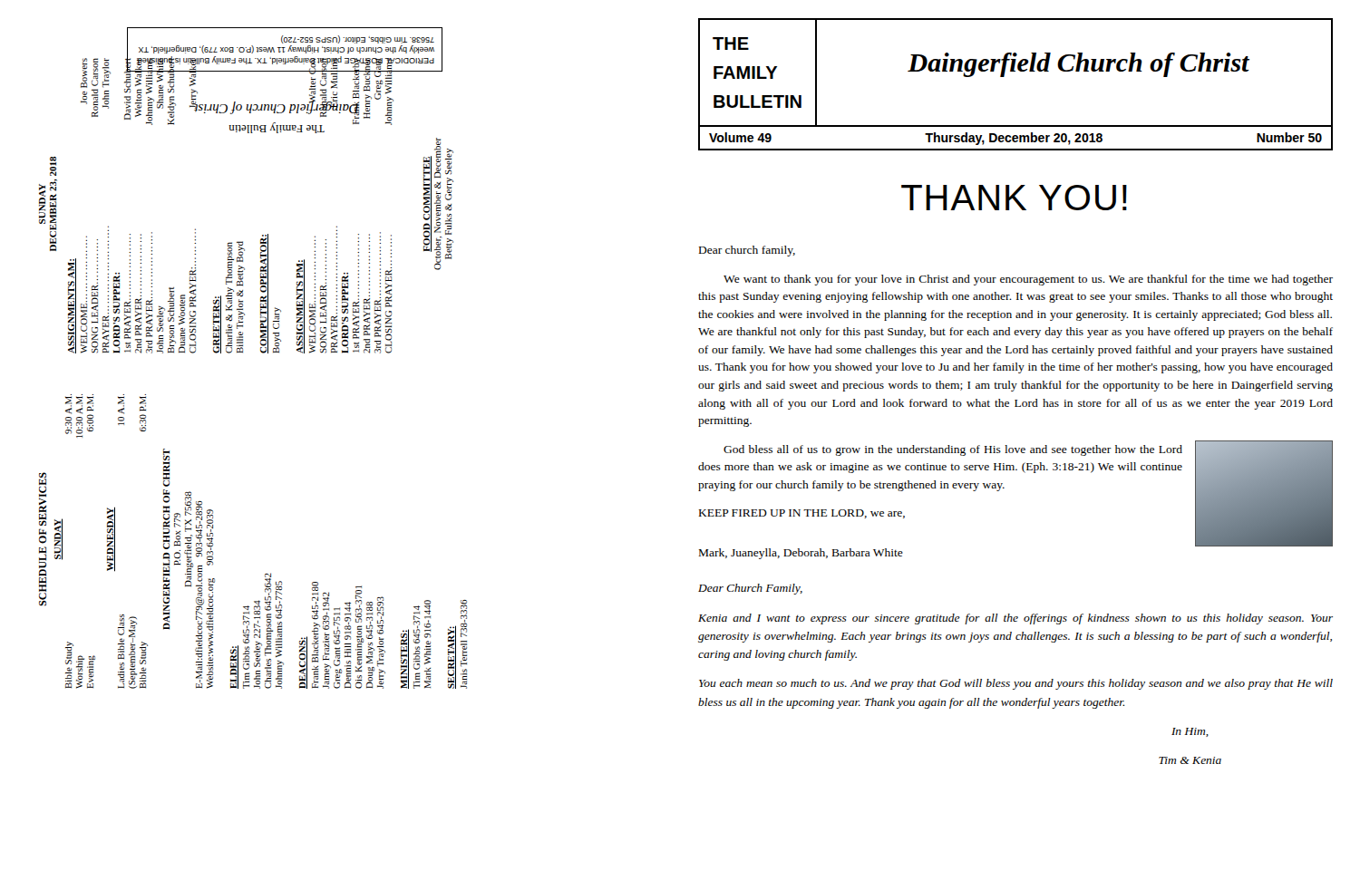PERIODICAL POSTAGE paid at Daingerfield, TX. The Family Bulletin is published weekly by the Church of Christ, Highway 11 West (P.O. Box 779), Daingerfield, TX 75638. Tim Gibbs, Editor. (USPS 552-720)
The Family Bulletin
Daingerfield Church of Christ
SCHEDULE OF SERVICES
SUNDAY
| Bible Study | 9:30 A.M. |
| Worship | 10:30 A.M. |
| Evening | 6:00 P.M. |
WEDNESDAY
| Ladies Bible Class (September–May) | 10 A.M. |
| Bible Study | 6:30 P.M. |
DAINGERFIELD CHURCH OF CHRIST
P.O. Box 779
Daingerfield, TX 75638
E-Mail:dfieldcoc779@aol.com 903-645-2896
Website:www.dfieldcoc.org 903-645-2039
ELDERS:
Tim Gibbs 645-3714
John Seeley 227-1834
Charles Thompson 645-3642
Johnny Williams 645-7785
DEACONS:
Frank Blackerby 645-2180
Jamey Frazier 639-1942
Greg Gant 645-7511
Dennis Hill 918-9144
Ois Kennington 563-3701
Doug Mays 645-3188
Jerry Traylor 645-2593
MINISTERS:
Tim Gibbs 645-3714
Mark White 916-1440
SECRETARY:
Janis Terrell 738-3336
SUNDAY
DECEMBER 23, 2018
ASSIGNMENTS AM:
| WELCOME ………………. | Joe Bowers |
| SONG LEADER …………. | Ronald Carson |
| PRAYER ……………………. | John Traylor |
LORD'S SUPPER:
| 1st PRAYER ………………. | David Schubert |
| 2nd PRAYER ……………… | Welton Walker |
| 3rd PRAYER ………………. | Johnny Williams |
| John Seeley | Shane White |
| Bryson Schubert | Keldyn Schubert |
| Duane Wooten | |
| CLOSING PRAYER: ……….. | Jerry Walker |
GREETERS:
Charlie & Kathy Thompson
Billie Traylor & Betty Boyd
COMPUTER OPERATOR:
Boyd Clary
ASSIGNMENTS PM:
| WELCOME ………………. | Walter Cox |
| SONG LEADER …………. | Ronald Carson |
| PRAYER ……………………. | Eric Mullins |
LORD'S SUPPER:
| 1st PRAYER ………………. | Frank Blackerby |
| 2nd PRAYER ……………… | Henry Buckner |
| 3rd PRAYER ………………. | Greg Gant |
| CLOSING PRAYER ………. | Johnny Williams |
FOOD COMMITTEE
October, November & December
Betty Fulks & Gerry Seeley
THE
FAMILY
BULLETIN
Daingerfield Church of Christ
Volume 49 Thursday, December 20, 2018 Number 50
THANK YOU!
Dear church family,
We want to thank you for your love in Christ and your encouragement to us. We are thankful for the time we had together this past Sunday evening enjoying fellowship with one another. It was great to see your smiles. Thanks to all those who brought the cookies and were involved in the planning for the reception and in your generosity. It is certainly appreciated; God bless all. We are thankful not only for this past Sunday, but for each and every day this year as you have offered up prayers on the behalf of our family. We have had some challenges this year and the Lord has certainly proved faithful and your prayers have sustained us. Thank you for how you showed your love to Ju and her family in the time of her mother's passing, how you have encouraged our girls and said sweet and precious words to them; I am truly thankful for the opportunity to be here in Daingerfield serving along with all of you our Lord and look forward to what the Lord has in store for all of us as we enter the year 2019 Lord permitting.
God bless all of us to grow in the understanding of His love and see together how the Lord does more than we ask or imagine as we continue to serve Him. (Eph. 3:18-21) We will continue praying for our church family to be strengthened in every way.
KEEP FIRED UP IN THE LORD, we are,
Mark, Juaneylla, Deborah, Barbara White
Dear Church Family,
Kenia and I want to express our sincere gratitude for all the offerings of kindness shown to us this holiday season. Your generosity is overwhelming. Each year brings its own joys and challenges. It is such a blessing to be part of such a wonderful, caring and loving church family.
You each mean so much to us. And we pray that God will bless you and yours this holiday season and we also pray that He will bless us all in the upcoming year. Thank you again for all the wonderful years together.
In Him,
Tim & Kenia